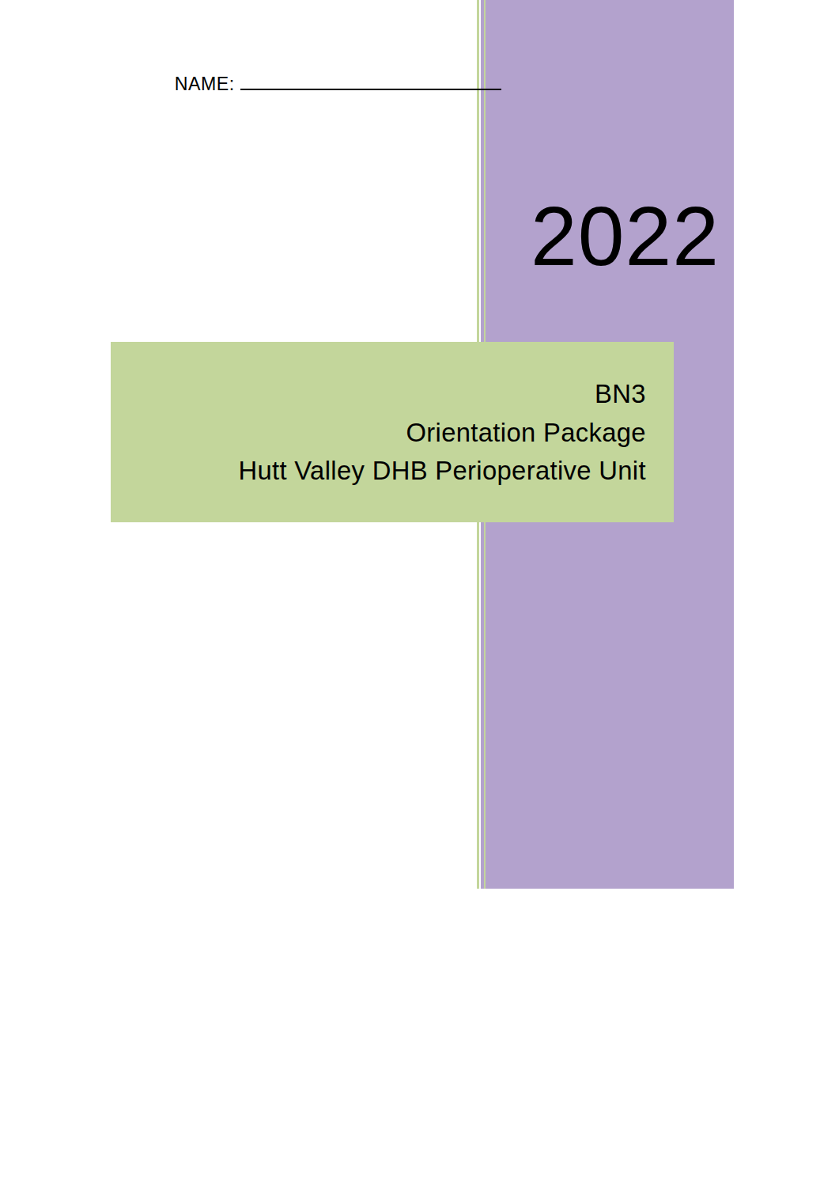NAME:
2022
BN3
Orientation Package
Hutt Valley DHB Perioperative Unit